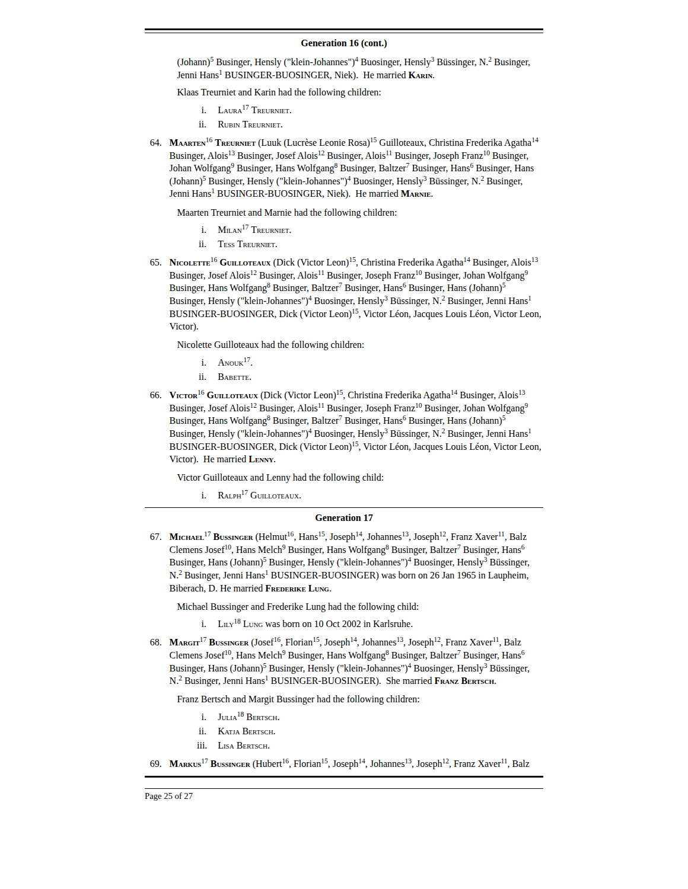Generation 16 (cont.)
(Johann)5 Businger, Hensly ("klein-Johannes")4 Buosinger, Hensly3 Büssinger, N.2 Businger, Jenni Hans1 BUSINGER-BUOSINGER, Niek). He married Karin.
Klaas Treurniet and Karin had the following children:
i. Laura17 Treurniet.
ii. Rubin Treurniet.
64.
Maarten16 Treurniet (Luuk (Lucrèse Leonie Rosa)15 Guilloteaux, Christina Frederika Agatha14 Businger, Alois13 Businger, Josef Alois12 Businger, Alois11 Businger, Joseph Franz10 Businger, Johan Wolfgang9 Businger, Hans Wolfgang8 Businger, Baltzer7 Businger, Hans6 Businger, Hans (Johann)5 Businger, Hensly ("klein-Johannes")4 Buosinger, Hensly3 Büssinger, N.2 Businger, Jenni Hans1 BUSINGER-BUOSINGER, Niek). He married Marnie.
Maarten Treurniet and Marnie had the following children:
i. Milan17 Treurniet.
ii. Tess Treurniet.
65.
Nicolette16 Guilloteaux (Dick (Victor Leon)15, Christina Frederika Agatha14 Businger, Alois13 Businger, Josef Alois12 Businger, Alois11 Businger, Joseph Franz10 Businger, Johan Wolfgang9 Businger, Hans Wolfgang8 Businger, Baltzer7 Businger, Hans6 Businger, Hans (Johann)5 Businger, Hensly ("klein-Johannes")4 Buosinger, Hensly3 Büssinger, N.2 Businger, Jenni Hans1 BUSINGER-BUOSINGER, Dick (Victor Leon)15, Victor Léon, Jacques Louis Léon, Victor Leon, Victor).
Nicolette Guilloteaux had the following children:
i. Anouk17.
ii. Babette.
66.
Victor16 Guilloteaux (Dick (Victor Leon)15, Christina Frederika Agatha14 Businger, Alois13 Businger, Josef Alois12 Businger, Alois11 Businger, Joseph Franz10 Businger, Johan Wolfgang9 Businger, Hans Wolfgang8 Businger, Baltzer7 Businger, Hans6 Businger, Hans (Johann)5 Businger, Hensly ("klein-Johannes")4 Buosinger, Hensly3 Büssinger, N.2 Businger, Jenni Hans1 BUSINGER-BUOSINGER, Dick (Victor Leon)15, Victor Léon, Jacques Louis Léon, Victor Leon, Victor). He married Lenny.
Victor Guilloteaux and Lenny had the following child:
i. Ralph17 Guilloteaux.
Generation 17
67.
Michael17 Bussinger (Helmut16, Hans15, Joseph14, Johannes13, Joseph12, Franz Xaver11, Balz Clemens Josef10, Hans Melch9 Businger, Hans Wolfgang8 Businger, Baltzer7 Businger, Hans6 Businger, Hans (Johann)5 Businger, Hensly ("klein-Johannes")4 Buosinger, Hensly3 Büssinger, N.2 Businger, Jenni Hans1 BUSINGER-BUOSINGER) was born on 26 Jan 1965 in Laupheim, Biberach, D. He married Frederike Lung.
Michael Bussinger and Frederike Lung had the following child:
i. Lily18 Lung was born on 10 Oct 2002 in Karlsruhe.
68.
Margit17 Bussinger (Josef16, Florian15, Joseph14, Johannes13, Joseph12, Franz Xaver11, Balz Clemens Josef10, Hans Melch9 Businger, Hans Wolfgang8 Businger, Baltzer7 Businger, Hans6 Businger, Hans (Johann)5 Businger, Hensly ("klein-Johannes")4 Buosinger, Hensly3 Büssinger, N.2 Businger, Jenni Hans1 BUSINGER-BUOSINGER). She married Franz Bertsch.
Franz Bertsch and Margit Bussinger had the following children:
i. Julia18 Bertsch.
ii. Katja Bertsch.
iii. Lisa Bertsch.
69.
Markus17 Bussinger (Hubert16, Florian15, Joseph14, Johannes13, Joseph12, Franz Xaver11, Balz
Page 25 of 27